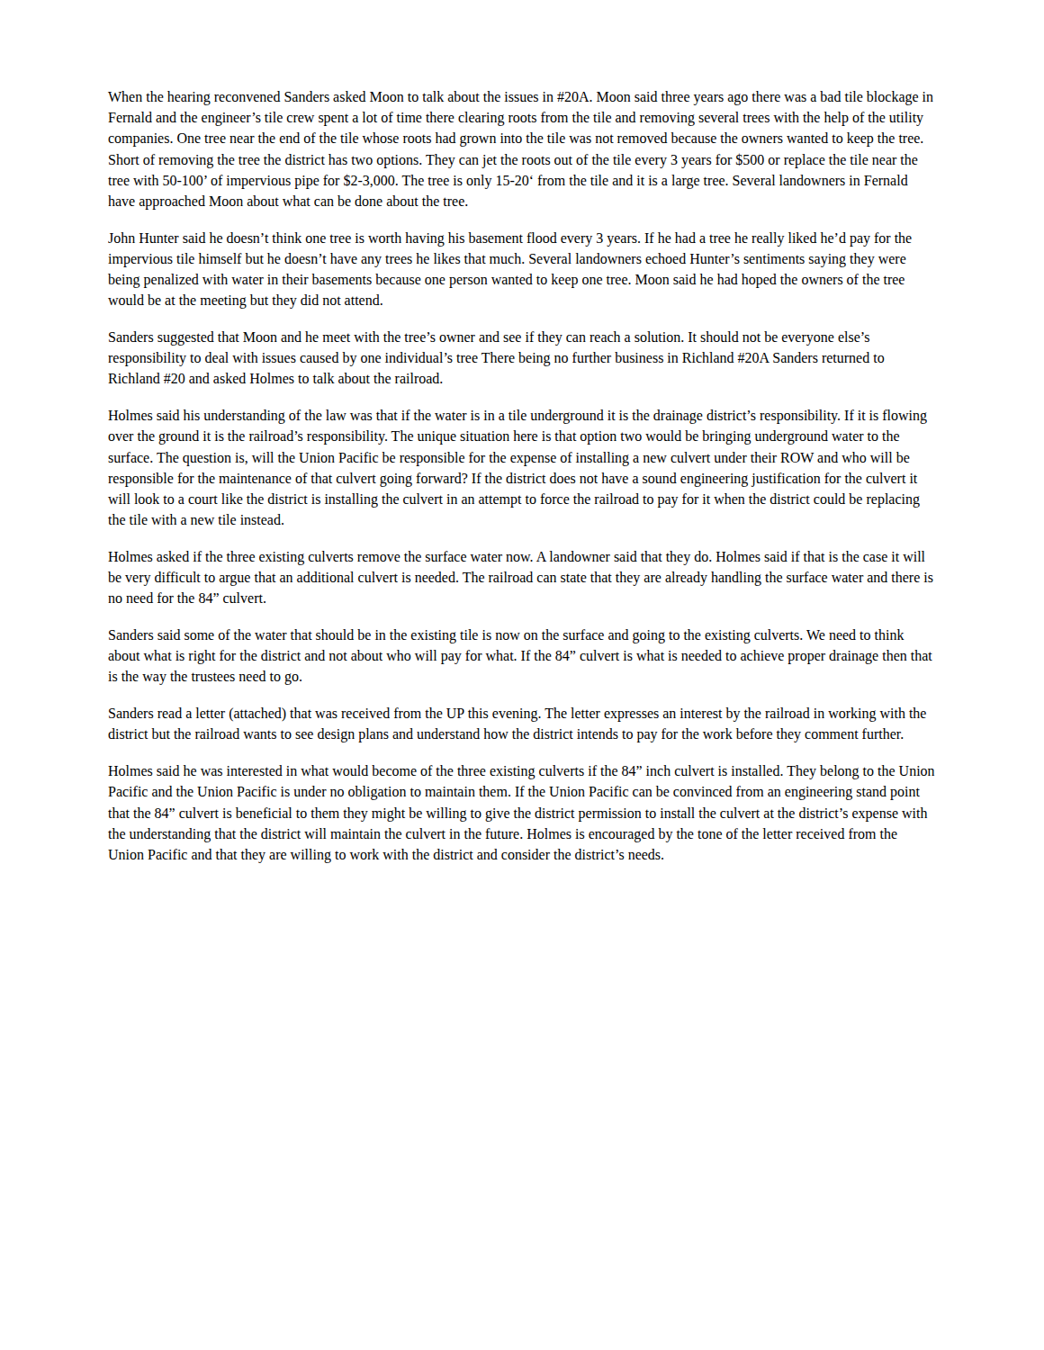When the hearing reconvened Sanders asked Moon to talk about the issues in #20A. Moon said three years ago there was a bad tile blockage in Fernald and the engineer’s tile crew spent a lot of time there clearing roots from the tile and removing several trees with the help of the utility companies. One tree near the end of the tile whose roots had grown into the tile was not removed because the owners wanted to keep the tree. Short of removing the tree the district has two options. They can jet the roots out of the tile every 3 years for $500 or replace the tile near the tree with 50-100’ of impervious pipe for $2-3,000. The tree is only 15-20‘ from the tile and it is a large tree. Several landowners in Fernald have approached Moon about what can be done about the tree.
John Hunter said he doesn’t think one tree is worth having his basement flood every 3 years. If he had a tree he really liked he’d pay for the impervious tile himself but he doesn’t have any trees he likes that much. Several landowners echoed Hunter’s sentiments saying they were being penalized with water in their basements because one person wanted to keep one tree. Moon said he had hoped the owners of the tree would be at the meeting but they did not attend.
Sanders suggested that Moon and he meet with the tree’s owner and see if they can reach a solution. It should not be everyone else’s responsibility to deal with issues caused by one individual’s tree There being no further business in Richland #20A Sanders returned to Richland #20 and asked Holmes to talk about the railroad.
Holmes said his understanding of the law was that if the water is in a tile underground it is the drainage district’s responsibility. If it is flowing over the ground it is the railroad’s responsibility. The unique situation here is that option two would be bringing underground water to the surface. The question is, will the Union Pacific be responsible for the expense of installing a new culvert under their ROW and who will be responsible for the maintenance of that culvert going forward? If the district does not have a sound engineering justification for the culvert it will look to a court like the district is installing the culvert in an attempt to force the railroad to pay for it when the district could be replacing the tile with a new tile instead.
Holmes asked if the three existing culverts remove the surface water now. A landowner said that they do. Holmes said if that is the case it will be very difficult to argue that an additional culvert is needed. The railroad can state that they are already handling the surface water and there is no need for the 84” culvert.
Sanders said some of the water that should be in the existing tile is now on the surface and going to the existing culverts. We need to think about what is right for the district and not about who will pay for what. If the 84” culvert is what is needed to achieve proper drainage then that is the way the trustees need to go.
Sanders read a letter (attached) that was received from the UP this evening. The letter expresses an interest by the railroad in working with the district but the railroad wants to see design plans and understand how the district intends to pay for the work before they comment further.
Holmes said he was interested in what would become of the three existing culverts if the 84” inch culvert is installed. They belong to the Union Pacific and the Union Pacific is under no obligation to maintain them. If the Union Pacific can be convinced from an engineering stand point that the 84” culvert is beneficial to them they might be willing to give the district permission to install the culvert at the district’s expense with the understanding that the district will maintain the culvert in the future. Holmes is encouraged by the tone of the letter received from the Union Pacific and that they are willing to work with the district and consider the district’s needs.